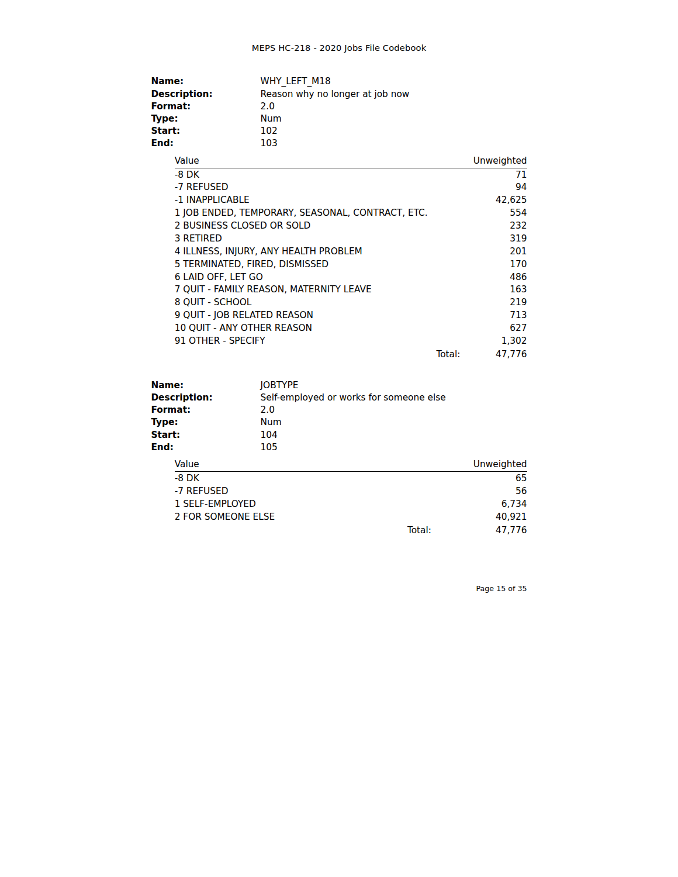MEPS HC-218 - 2020 Jobs File Codebook
| Name: | WHY_LEFT_M18 |
| Description: | Reason why no longer at job now |
| Format: | 2.0 |
| Type: | Num |
| Start: | 102 |
| End: | 103 |
| Value | Unweighted |
| --- | --- |
| -8 DK | | 71 |
| -7 REFUSED | | 94 |
| -1 INAPPLICABLE | | 42,625 |
| 1 JOB ENDED, TEMPORARY, SEASONAL, CONTRACT, ETC. | | 554 |
| 2 BUSINESS CLOSED OR SOLD | | 232 |
| 3 RETIRED | | 319 |
| 4 ILLNESS, INJURY, ANY HEALTH PROBLEM | | 201 |
| 5 TERMINATED, FIRED, DISMISSED | | 170 |
| 6 LAID OFF, LET GO | | 486 |
| 7 QUIT - FAMILY REASON, MATERNITY LEAVE | | 163 |
| 8 QUIT - SCHOOL | | 219 |
| 9 QUIT - JOB RELATED REASON | | 713 |
| 10 QUIT - ANY OTHER REASON | | 627 |
| 91 OTHER - SPECIFY | | 1,302 |
| | Total: | 47,776 |
| Name: | JOBTYPE |
| Description: | Self-employed or works for someone else |
| Format: | 2.0 |
| Type: | Num |
| Start: | 104 |
| End: | 105 |
| Value | Unweighted |
| --- | --- |
| -8 DK | | 65 |
| -7 REFUSED | | 56 |
| 1 SELF-EMPLOYED | | 6,734 |
| 2 FOR SOMEONE ELSE | | 40,921 |
| | Total: | 47,776 |
Page 15 of 35